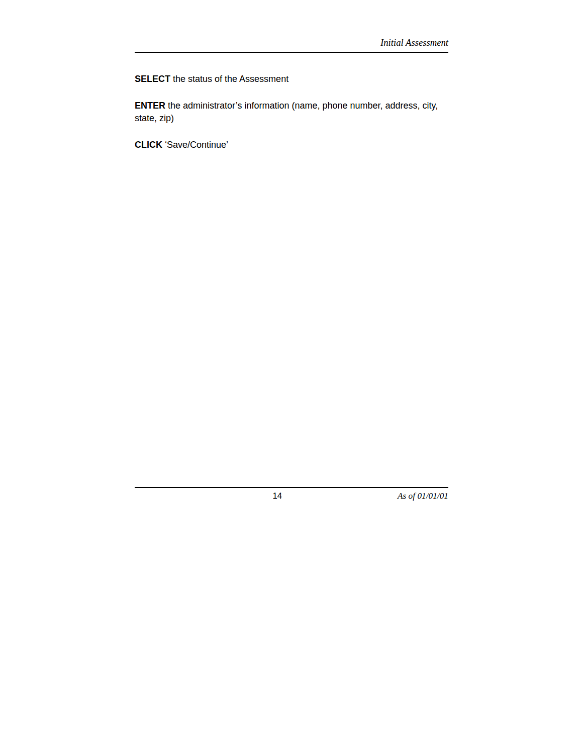Initial Assessment
SELECT the status of the Assessment
ENTER the administrator’s information (name, phone number, address, city, state, zip)
CLICK ‘Save/Continue’
14 As of 01/01/01